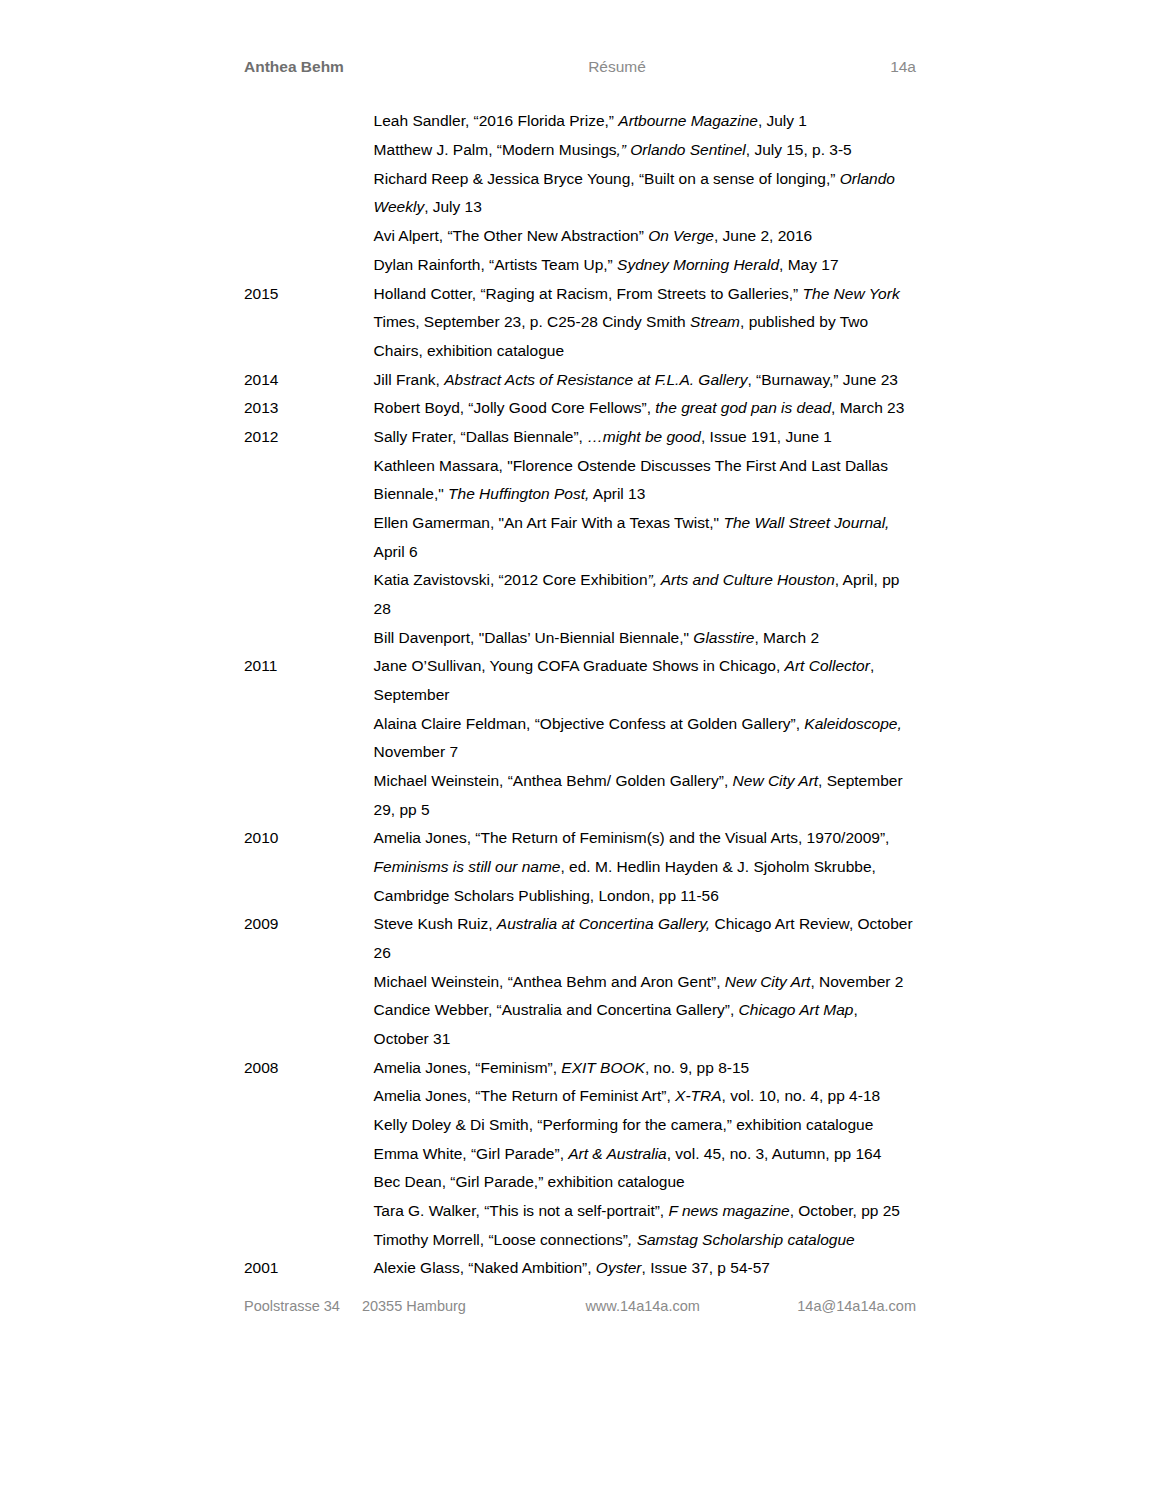Anthea Behm
Résumé
14a
| | Leah Sandler, “2016 Florida Prize,” Artbourne Magazine , July 1 Matthew J. Palm, “Modern Musings ,” Orlando Sentinel , July 15, p. 3-5 Richard Reep & Jessica Bryce Young, “Built on a sense of longing,” Orlando Weekly , July 13 Avi Alpert, “The Other New Abstraction” On Verge , June 2, 2016 Dylan Rainforth, “Artists Team Up,” Sydney Morning Herald , May 17 |
| 2015 | Holland Cotter, “Raging at Racism, From Streets to Galleries,” The New York Times, September 23, p. C25-28 Cindy Smith Stream , published by Two Chairs, exhibition catalogue |
| 2014 | Jill Frank, Abstract Acts of Resistance at F.L.A. Gallery , “Burnaway,” June 23 |
| 2013 | Robert Boyd, “Jolly Good Core Fellows”, the great god pan is dead , March 23 |
| 2012 | Sally Frater, “Dallas Biennale”, …might be good , Issue 191, June 1 Kathleen Massara, "Florence Ostende Discusses The First And Last Dallas Biennale," The Huffington Post, April 13 Ellen Gamerman, "An Art Fair With a Texas Twist," The Wall Street Journal, April 6 Katia Zavistovski, “2012 Core Exhibition ”, Arts and Culture Houston , April, pp 28 Bill Davenport, "Dallas’ Un-Biennial Biennale," Glasstire , March 2 |
| 2011 | Jane O’Sullivan, Young COFA Graduate Shows in Chicago, Art Collector , September Alaina Claire Feldman, “Objective Confess at Golden Gallery”, Kaleidoscope, November 7 Michael Weinstein, “Anthea Behm/ Golden Gallery”, New City Art , September 29, pp 5 |
| 2010 | Amelia Jones, “The Return of Feminism(s) and the Visual Arts, 1970/2009”, Feminisms is still our name , ed. M. Hedlin Hayden & J. Sjoholm Skrubbe, Cambridge Scholars Publishing, London, pp 11-56 |
| 2009 | Steve Kush Ruiz, Australia at Concertina Gallery, Chicago Art Review, October 26 Michael Weinstein, “Anthea Behm and Aron Gent”, New City Art , November 2 Candice Webber, “Australia and Concertina Gallery”, Chicago Art Map , October 31 |
| 2008 | Amelia Jones, “Feminism”, EXIT BOOK , no. 9, pp 8-15 Amelia Jones, “The Return of Feminist Art”, X-TRA , vol. 10, no. 4, pp 4-18 Kelly Doley & Di Smith, “Performing for the camera,” exhibition catalogue Emma White, “Girl Parade”, Art & Australia , vol. 45, no. 3, Autumn, pp 164 Bec Dean, “Girl Parade,” exhibition catalogue Tara G. Walker, “This is not a self-portrait”, F news magazine , October, pp 25 Timothy Morrell, “Loose connections” , Samstag Scholarship catalogue |
| 2001 | Alexie Glass, “Naked Ambition”, Oyster , Issue 37, p 54-57 |
Poolstrasse 3420355 Hamburg
www.14a14a.com
14a@14a14a.com